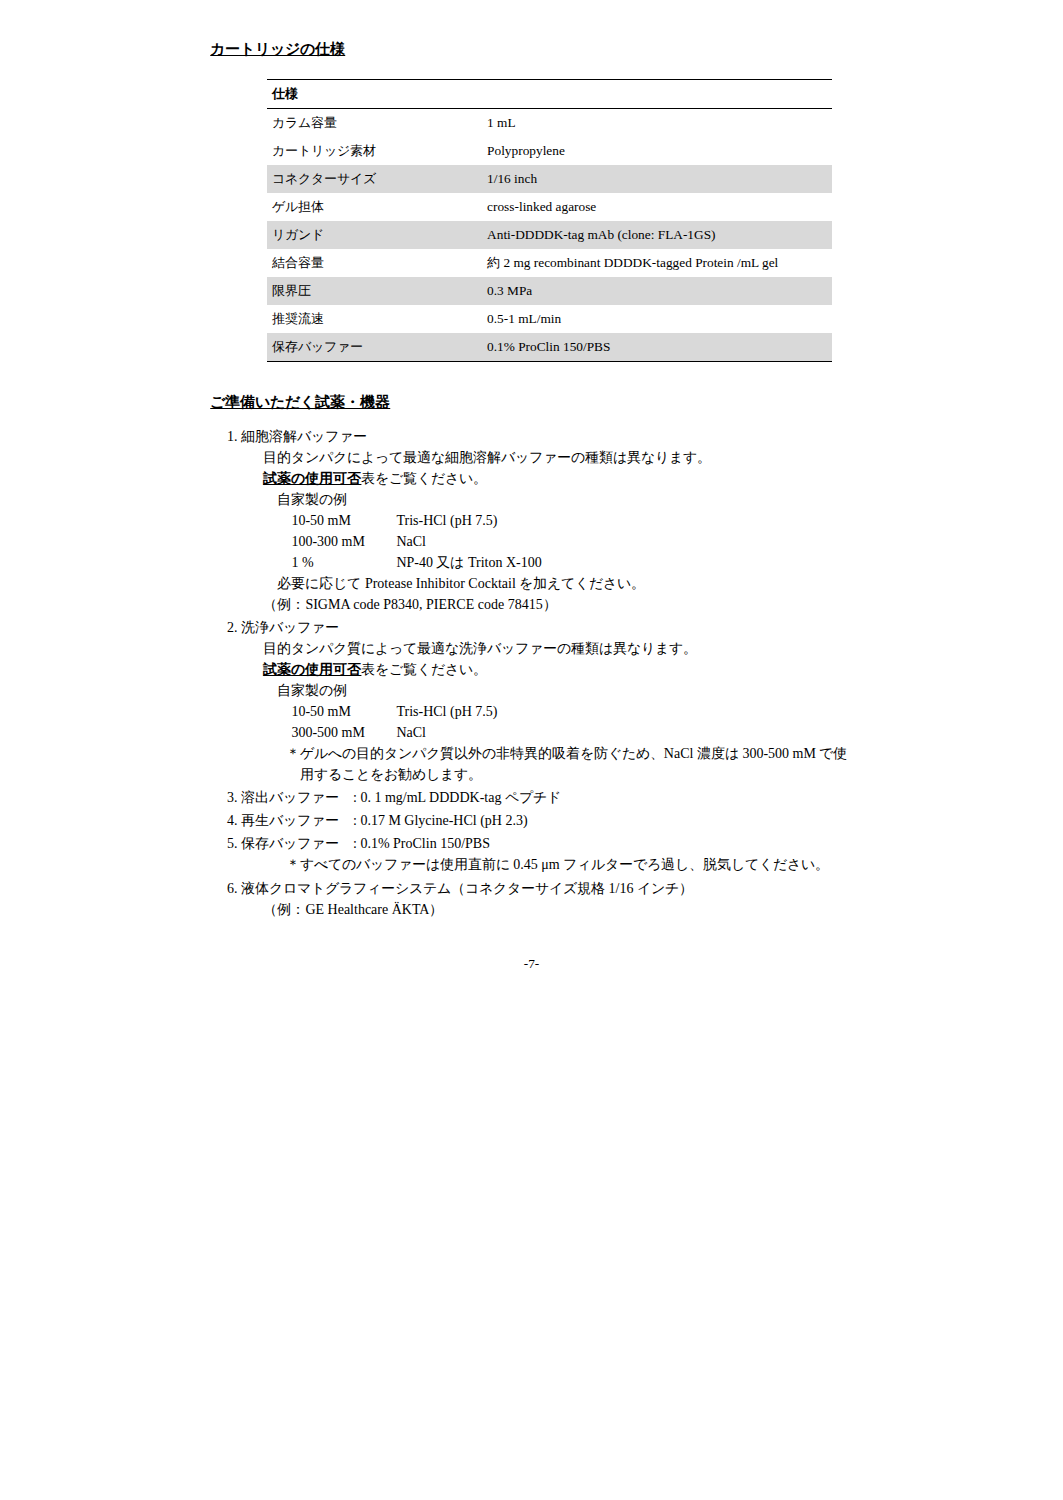カートリッジの仕様
| 仕様 |
| --- |
| カラム容量 | 1 mL |
| カートリッジ素材 | Polypropylene |
| コネクターサイズ | 1/16 inch |
| ゲル担体 | cross-linked agarose |
| リガンド | Anti-DDDDK-tag mAb (clone: FLA-1GS) |
| 結合容量 | 約 2 mg recombinant DDDDK-tagged Protein /mL gel |
| 限界圧 | 0.3 MPa |
| 推奨流速 | 0.5-1 mL/min |
| 保存バッファー | 0.1% ProClin 150/PBS |
ご準備いただく試薬・機器
細胞溶解バッファー
目的タンパクによって最適な細胞溶解バッファーの種類は異なります。
試薬の使用可否表をご覧ください。
自家製の例
10-50 mM Tris-HCl (pH 7.5)
100-300 mM NaCl
1 % NP-40 又は Triton X-100
必要に応じて Protease Inhibitor Cocktail を加えてください。
（例：SIGMA code P8340, PIERCE code 78415）
洗浄バッファー
目的タンパク質によって最適な洗浄バッファーの種類は異なります。
試薬の使用可否表をご覧ください。
自家製の例
10-50 mM Tris-HCl (pH 7.5)
300-500 mM NaCl
＊ゲルへの目的タンパク質以外の非特異的吸着を防ぐため、NaCl 濃度は 300-500 mM で使用することをお勧めします。
溶出バッファー　: 0. 1 mg/mL DDDDK-tag ペプチド
再生バッファー　: 0.17 M Glycine-HCl (pH 2.3)
保存バッファー　: 0.1% ProClin 150/PBS
＊すべてのバッファーは使用直前に 0.45 μm フィルターでろ過し、脱気してください。
液体クロマトグラフィーシステム（コネクターサイズ規格 1/16 インチ）
（例：GE Healthcare ÄKTA）
-7-